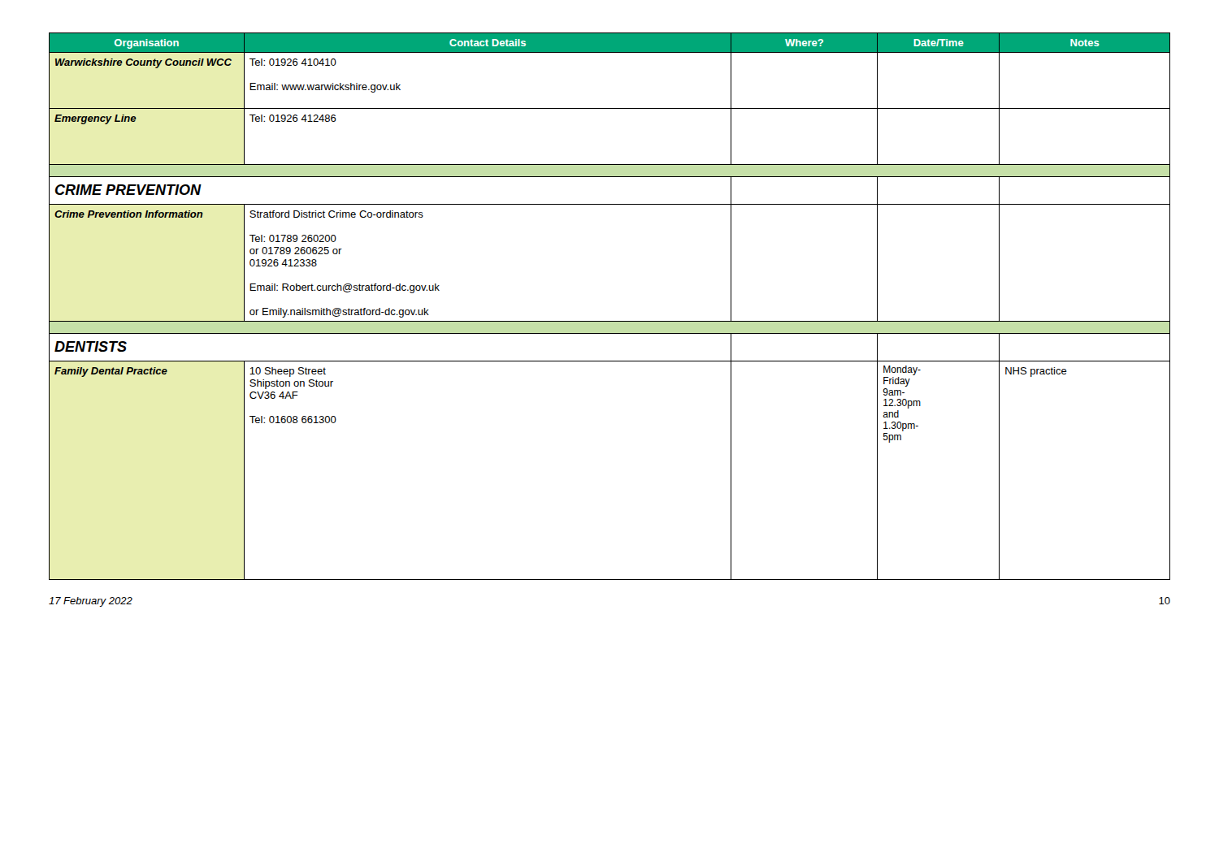| Organisation | Contact Details | Where? | Date/Time | Notes |
| --- | --- | --- | --- | --- |
| Warwickshire County Council WCC | Tel: 01926 410410 Email: www.warwickshire.gov.uk | | | |
| Emergency Line | Tel: 01926 412486 | | | |
| CRIME PREVENTION | | | |
| Crime Prevention Information | Stratford District Crime Co-ordinators Tel: 01789 260200 or 01789 260625 or 01926 412338 Email: Robert.curch@stratford-dc.gov.uk or Emily.nailsmith@stratford-dc.gov.uk | | | |
| DENTISTS | | | |
| Family Dental Practice | 10 Sheep Street Shipston on Stour CV36 4AF Tel: 01608 661300 | | Monday- Friday 9am- 12.30pm and 1.30pm- 5pm | NHS practice |
17 February 2022 10